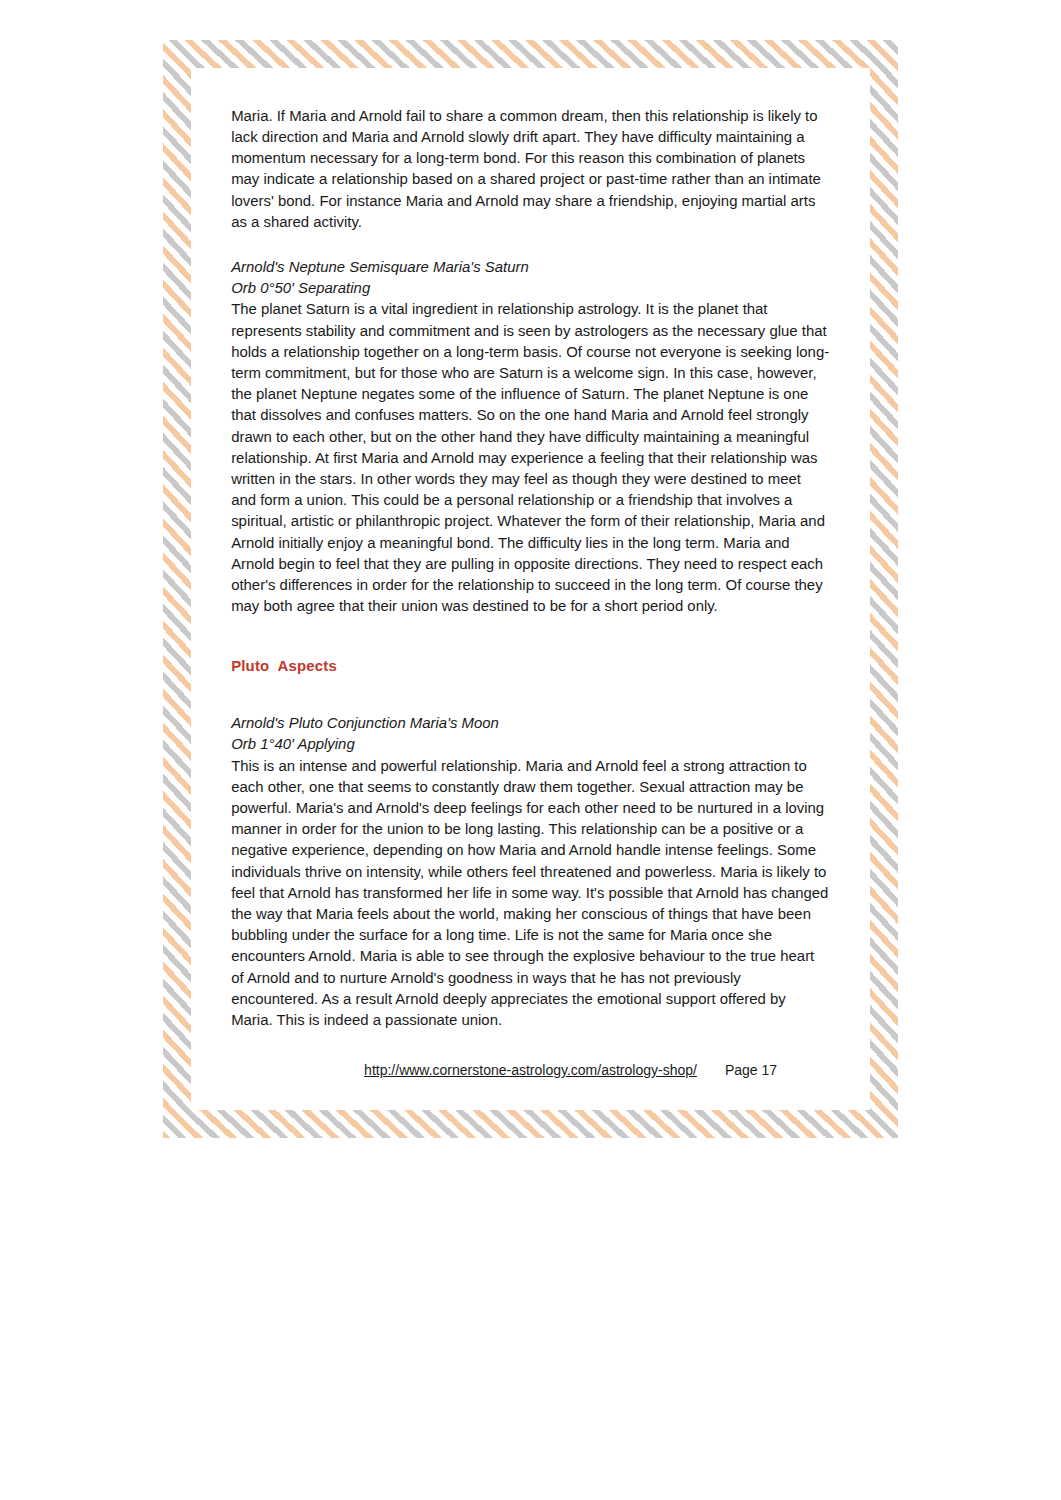Maria. If Maria and Arnold fail to share a common dream, then this relationship is likely to lack direction and Maria and Arnold slowly drift apart. They have difficulty maintaining a momentum necessary for a long-term bond. For this reason this combination of planets may indicate a relationship based on a shared project or past-time rather than an intimate lovers' bond. For instance Maria and Arnold may share a friendship, enjoying martial arts as a shared activity.
Arnold's Neptune Semisquare Maria's Saturn Orb 0°50' Separating
The planet Saturn is a vital ingredient in relationship astrology. It is the planet that represents stability and commitment and is seen by astrologers as the necessary glue that holds a relationship together on a long-term basis. Of course not everyone is seeking long-term commitment, but for those who are Saturn is a welcome sign. In this case, however, the planet Neptune negates some of the influence of Saturn. The planet Neptune is one that dissolves and confuses matters. So on the one hand Maria and Arnold feel strongly drawn to each other, but on the other hand they have difficulty maintaining a meaningful relationship. At first Maria and Arnold may experience a feeling that their relationship was written in the stars. In other words they may feel as though they were destined to meet and form a union. This could be a personal relationship or a friendship that involves a spiritual, artistic or philanthropic project. Whatever the form of their relationship, Maria and Arnold initially enjoy a meaningful bond. The difficulty lies in the long term. Maria and Arnold begin to feel that they are pulling in opposite directions. They need to respect each other's differences in order for the relationship to succeed in the long term. Of course they may both agree that their union was destined to be for a short period only.
Pluto Aspects
Arnold's Pluto Conjunction Maria's Moon Orb 1°40' Applying
This is an intense and powerful relationship. Maria and Arnold feel a strong attraction to each other, one that seems to constantly draw them together. Sexual attraction may be powerful. Maria's and Arnold's deep feelings for each other need to be nurtured in a loving manner in order for the union to be long lasting. This relationship can be a positive or a negative experience, depending on how Maria and Arnold handle intense feelings. Some individuals thrive on intensity, while others feel threatened and powerless. Maria is likely to feel that Arnold has transformed her life in some way. It's possible that Arnold has changed the way that Maria feels about the world, making her conscious of things that have been bubbling under the surface for a long time. Life is not the same for Maria once she encounters Arnold. Maria is able to see through the explosive behaviour to the true heart of Arnold and to nurture Arnold's goodness in ways that he has not previously encountered. As a result Arnold deeply appreciates the emotional support offered by Maria. This is indeed a passionate union.
http://www.cornerstone-astrology.com/astrology-shop/ Page 17